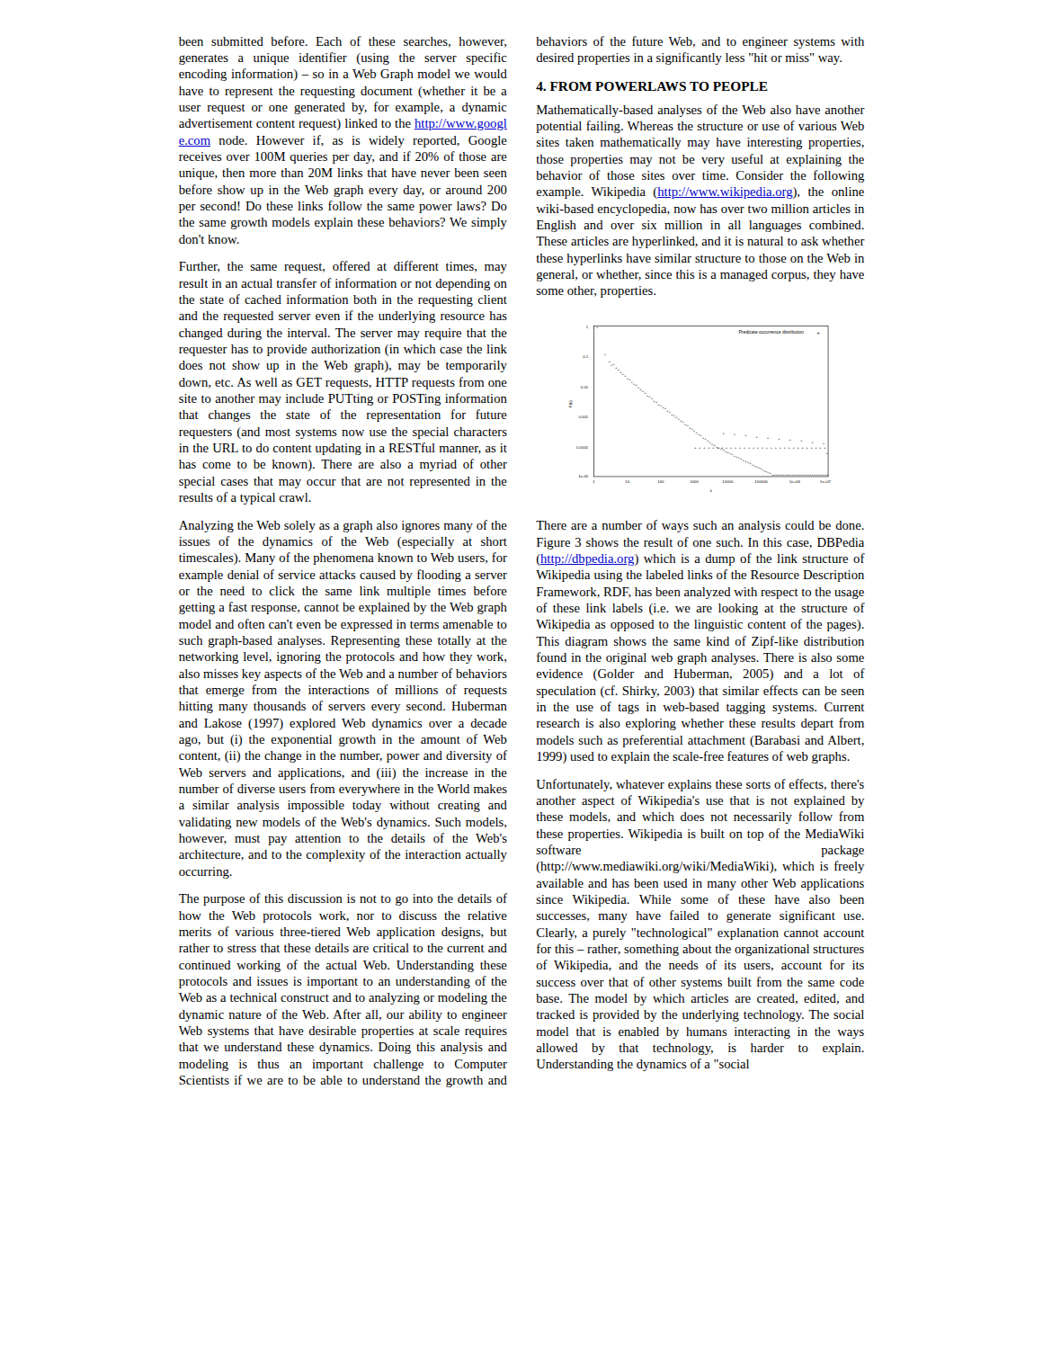been submitted before. Each of these searches, however, generates a unique identifier (using the server specific encoding information) – so in a Web Graph model we would have to represent the requesting document (whether it be a user request or one generated by, for example, a dynamic advertisement content request) linked to the http://www.google.com node. However if, as is widely reported, Google receives over 100M queries per day, and if 20% of those are unique, then more than 20M links that have never been seen before show up in the Web graph every day, or around 200 per second! Do these links follow the same power laws? Do the same growth models explain these behaviors? We simply don't know.
Further, the same request, offered at different times, may result in an actual transfer of information or not depending on the state of cached information both in the requesting client and the requested server even if the underlying resource has changed during the interval. The server may require that the requester has to provide authorization (in which case the link does not show up in the Web graph), may be temporarily down, etc. As well as GET requests, HTTP requests from one site to another may include PUTting or POSTing information that changes the state of the representation for future requesters (and most systems now use the special characters in the URL to do content updating in a RESTful manner, as it has come to be known). There are also a myriad of other special cases that may occur that are not represented in the results of a typical crawl.
Analyzing the Web solely as a graph also ignores many of the issues of the dynamics of the Web (especially at short timescales). Many of the phenomena known to Web users, for example denial of service attacks caused by flooding a server or the need to click the same link multiple times before getting a fast response, cannot be explained by the Web graph model and often can't even be expressed in terms amenable to such graph-based analyses. Representing these totally at the networking level, ignoring the protocols and how they work, also misses key aspects of the Web and a number of behaviors that emerge from the interactions of millions of requests hitting many thousands of servers every second. Huberman and Lakose (1997) explored Web dynamics over a decade ago, but (i) the exponential growth in the amount of Web content, (ii) the change in the number, power and diversity of Web servers and applications, and (iii) the increase in the number of diverse users from everywhere in the World makes a similar analysis impossible today without creating and validating new models of the Web's dynamics. Such models, however, must pay attention to the details of the Web's architecture, and to the complexity of the interaction actually occurring.
The purpose of this discussion is not to go into the details of how the Web protocols work, nor to discuss the relative merits of various three-tiered Web application designs, but rather to stress that these details are critical to the current and continued working of the actual Web. Understanding these protocols and issues is important to an understanding of the Web as a technical construct and to analyzing or modeling the dynamic nature of the Web. After all, our ability to engineer Web systems that have desirable properties at scale requires that we understand these dynamics. Doing this analysis and modeling is thus an important challenge to Computer Scientists if we are to be able to understand the growth and behaviors of the future Web, and to engineer systems with desired properties in a significantly less "hit or miss" way.
4. FROM POWERLAWS TO PEOPLE
Mathematically-based analyses of the Web also have another potential failing. Whereas the structure or use of various Web sites taken mathematically may have interesting properties, those properties may not be very useful at explaining the behavior of those sites over time. Consider the following example. Wikipedia (http://www.wikipedia.org), the online wiki-based encyclopedia, now has over two million articles in English and over six million in all languages combined. These articles are hyperlinked, and it is natural to ask whether these hyperlinks have similar structure to those on the Web in general, or whether, since this is a managed corpus, they have some other, properties.
Predicate occurrence distribution + 1 0.1 0.01 0.001 0.0001 1e-05 P(k) 1 10 100 1000 10000 100000 1e+06 1e+07 k + + + + + + + + + + + + + + + + + + + + + + + + + + + + + + + + + + + + + + + + + + + + + + + + + + + + + + + + + + + + + + + + + + + + + + + + + + + + + + + + + + + + + + + + + + + + + + + + + + + + + + + + + + + + + + + + + + + + + + + + + + + + + + + + + + + + + + + + + + + + + +
There are a number of ways such an analysis could be done. Figure 3 shows the result of one such. In this case, DBPedia (http://dbpedia.org) which is a dump of the link structure of Wikipedia using the labeled links of the Resource Description Framework, RDF, has been analyzed with respect to the usage of these link labels (i.e. we are looking at the structure of Wikipedia as opposed to the linguistic content of the pages). This diagram shows the same kind of Zipf-like distribution found in the original web graph analyses. There is also some evidence (Golder and Huberman, 2005) and a lot of speculation (cf. Shirky, 2003) that similar effects can be seen in the use of tags in web-based tagging systems. Current research is also exploring whether these results depart from models such as preferential attachment (Barabasi and Albert, 1999) used to explain the scale-free features of web graphs.
Unfortunately, whatever explains these sorts of effects, there's another aspect of Wikipedia's use that is not explained by these models, and which does not necessarily follow from these properties. Wikipedia is built on top of the MediaWiki software package (http://www.mediawiki.org/wiki/MediaWiki), which is freely available and has been used in many other Web applications since Wikipedia. While some of these have also been successes, many have failed to generate significant use. Clearly, a purely "technological" explanation cannot account for this – rather, something about the organizational structures of Wikipedia, and the needs of its users, account for its success over that of other systems built from the same code base. The model by which articles are created, edited, and tracked is provided by the underlying technology. The social model that is enabled by humans interacting in the ways allowed by that technology, is harder to explain. Understanding the dynamics of a "social